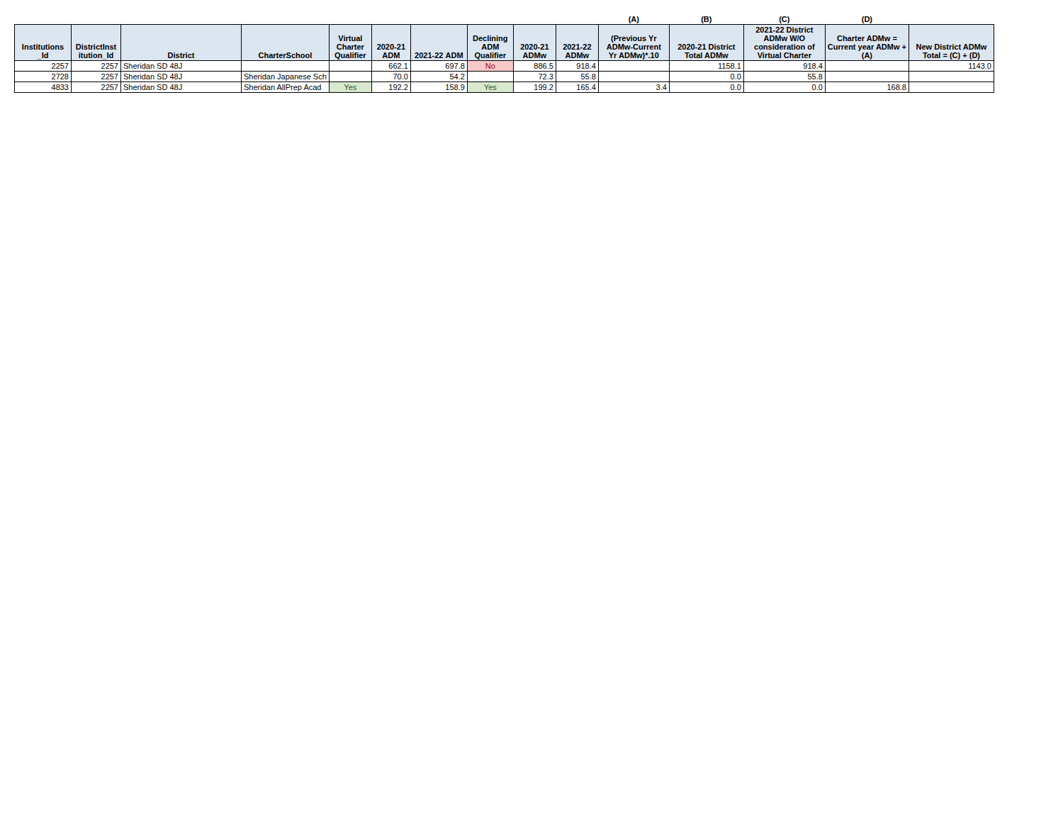| | (A) | (B) | (C) | (D) | |
| Institutions _Id | DistrictInst itution_Id | District | CharterSchool | Virtual Charter Qualifier | 2020-21 ADM | 2021-22 ADM | Declining ADM Qualifier | 2020-21 ADMw | 2021-22 ADMw | (Previous Yr ADMw-Current Yr ADMw)*.10 | 2020-21 District Total ADMw | 2021-22 District ADMw W/O consideration of Virtual Charter | Charter ADMw = Current year ADMw + (A) | New District ADMw Total = (C) + (D) |
| 2257 | 2257 | Sheridan SD 48J | | | 662.1 | 697.8 | No | 886.5 | 918.4 | | 1158.1 | 918.4 | | 1143.0 |
| 2728 | 2257 | Sheridan SD 48J | Sheridan Japanese Sch | | 70.0 | 54.2 | | 72.3 | 55.8 | | 0.0 | 55.8 | | |
| 4833 | 2257 | Sheridan SD 48J | Sheridan AllPrep Acad | Yes | 192.2 | 158.9 | Yes | 199.2 | 165.4 | 3.4 | 0.0 | 0.0 | 168.8 | |